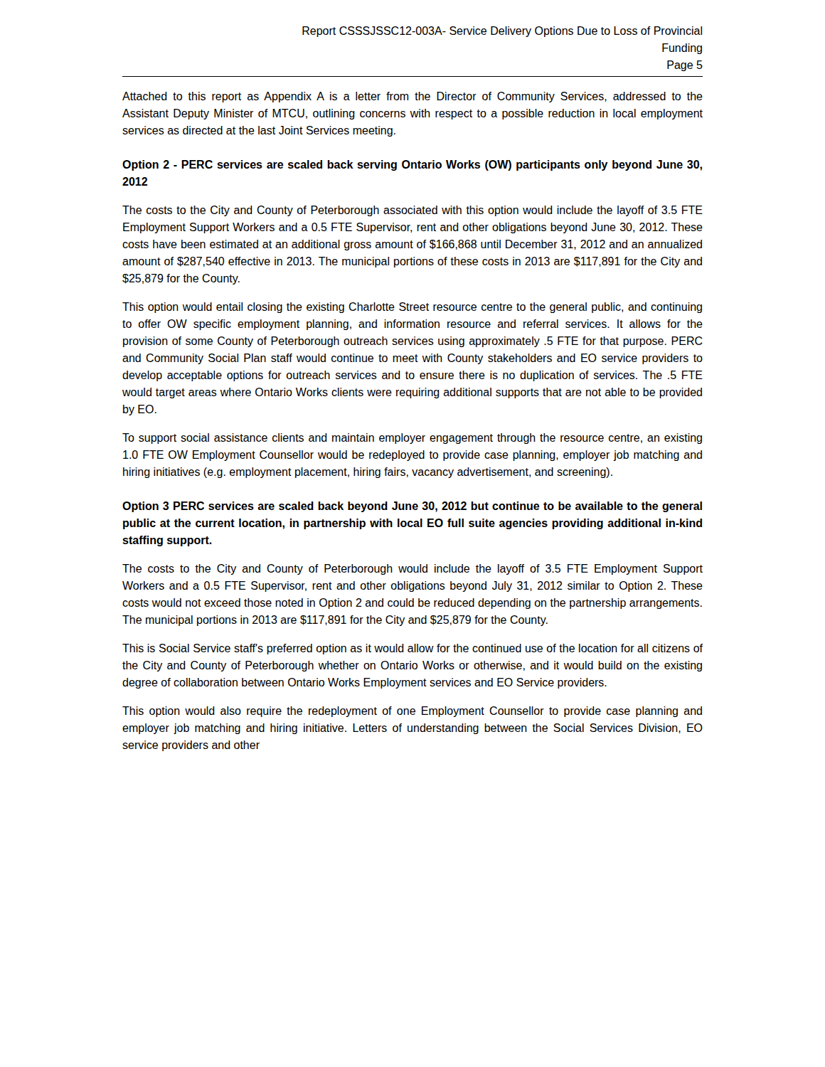Report CSSSJSSC12-003A- Service Delivery Options Due to Loss of Provincial Funding Page 5
Attached to this report as Appendix A is a letter from the Director of Community Services, addressed to the Assistant Deputy Minister of MTCU, outlining concerns with respect to a possible reduction in local employment services as directed at the last Joint Services meeting.
Option 2 - PERC services are scaled back serving Ontario Works (OW) participants only beyond June 30, 2012
The costs to the City and County of Peterborough associated with this option would include the layoff of 3.5 FTE Employment Support Workers and a 0.5 FTE Supervisor, rent and other obligations beyond June 30, 2012. These costs have been estimated at an additional gross amount of $166,868 until December 31, 2012 and an annualized amount of $287,540 effective in 2013. The municipal portions of these costs in 2013 are $117,891 for the City and $25,879 for the County.
This option would entail closing the existing Charlotte Street resource centre to the general public, and continuing to offer OW specific employment planning, and information resource and referral services. It allows for the provision of some County of Peterborough outreach services using approximately .5 FTE for that purpose. PERC and Community Social Plan staff would continue to meet with County stakeholders and EO service providers to develop acceptable options for outreach services and to ensure there is no duplication of services. The .5 FTE would target areas where Ontario Works clients were requiring additional supports that are not able to be provided by EO.
To support social assistance clients and maintain employer engagement through the resource centre, an existing 1.0 FTE OW Employment Counsellor would be redeployed to provide case planning, employer job matching and hiring initiatives (e.g. employment placement, hiring fairs, vacancy advertisement, and screening).
Option 3 PERC services are scaled back beyond June 30, 2012 but continue to be available to the general public at the current location, in partnership with local EO full suite agencies providing additional in-kind staffing support.
The costs to the City and County of Peterborough would include the layoff of 3.5 FTE Employment Support Workers and a 0.5 FTE Supervisor, rent and other obligations beyond July 31, 2012 similar to Option 2. These costs would not exceed those noted in Option 2 and could be reduced depending on the partnership arrangements. The municipal portions in 2013 are $117,891 for the City and $25,879 for the County.
This is Social Service staff's preferred option as it would allow for the continued use of the location for all citizens of the City and County of Peterborough whether on Ontario Works or otherwise, and it would build on the existing degree of collaboration between Ontario Works Employment services and EO Service providers.
This option would also require the redeployment of one Employment Counsellor to provide case planning and employer job matching and hiring initiative. Letters of understanding between the Social Services Division, EO service providers and other